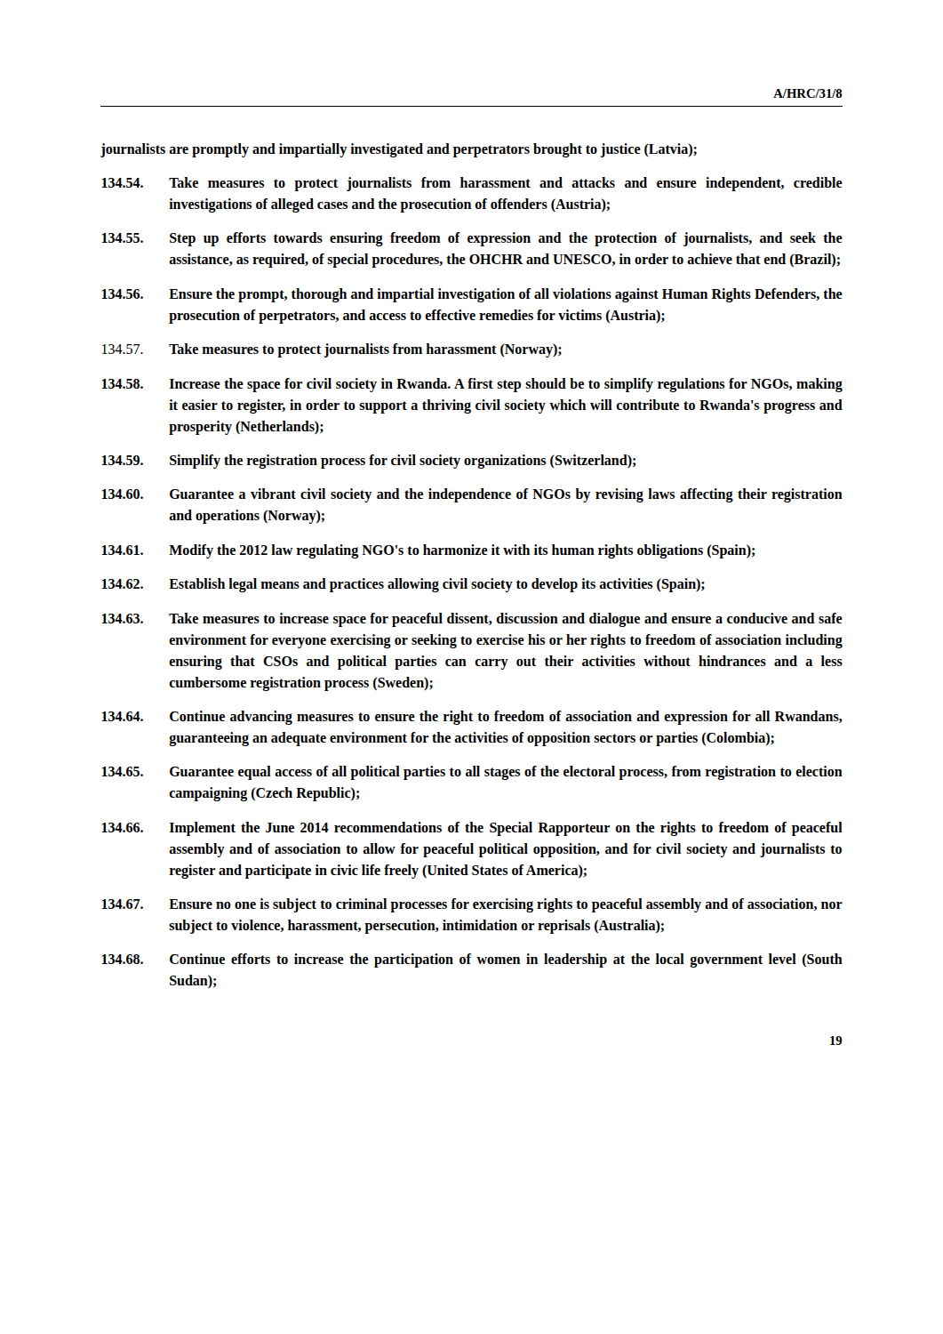A/HRC/31/8
journalists are promptly and impartially investigated and perpetrators brought to justice (Latvia);
134.54.
Take measures to protect journalists from harassment and attacks and ensure independent, credible investigations of alleged cases and the prosecution of offenders (Austria);
134.55.
Step up efforts towards ensuring freedom of expression and the protection of journalists, and seek the assistance, as required, of special procedures, the OHCHR and UNESCO, in order to achieve that end (Brazil);
134.56.
Ensure the prompt, thorough and impartial investigation of all violations against Human Rights Defenders, the prosecution of perpetrators, and access to effective remedies for victims (Austria);
134.57.
Take measures to protect journalists from harassment (Norway);
134.58.
Increase the space for civil society in Rwanda. A first step should be to simplify regulations for NGOs, making it easier to register, in order to support a thriving civil society which will contribute to Rwanda's progress and prosperity (Netherlands);
134.59.
Simplify the registration process for civil society organizations (Switzerland);
134.60.
Guarantee a vibrant civil society and the independence of NGOs by revising laws affecting their registration and operations (Norway);
134.61.
Modify the 2012 law regulating NGO's to harmonize it with its human rights obligations (Spain);
134.62.
Establish legal means and practices allowing civil society to develop its activities (Spain);
134.63.
Take measures to increase space for peaceful dissent, discussion and dialogue and ensure a conducive and safe environment for everyone exercising or seeking to exercise his or her rights to freedom of association including ensuring that CSOs and political parties can carry out their activities without hindrances and a less cumbersome registration process (Sweden);
134.64.
Continue advancing measures to ensure the right to freedom of association and expression for all Rwandans, guaranteeing an adequate environment for the activities of opposition sectors or parties (Colombia);
134.65.
Guarantee equal access of all political parties to all stages of the electoral process, from registration to election campaigning (Czech Republic);
134.66.
Implement the June 2014 recommendations of the Special Rapporteur on the rights to freedom of peaceful assembly and of association to allow for peaceful political opposition, and for civil society and journalists to register and participate in civic life freely (United States of America);
134.67.
Ensure no one is subject to criminal processes for exercising rights to peaceful assembly and of association, nor subject to violence, harassment, persecution, intimidation or reprisals (Australia);
134.68.
Continue efforts to increase the participation of women in leadership at the local government level (South Sudan);
19